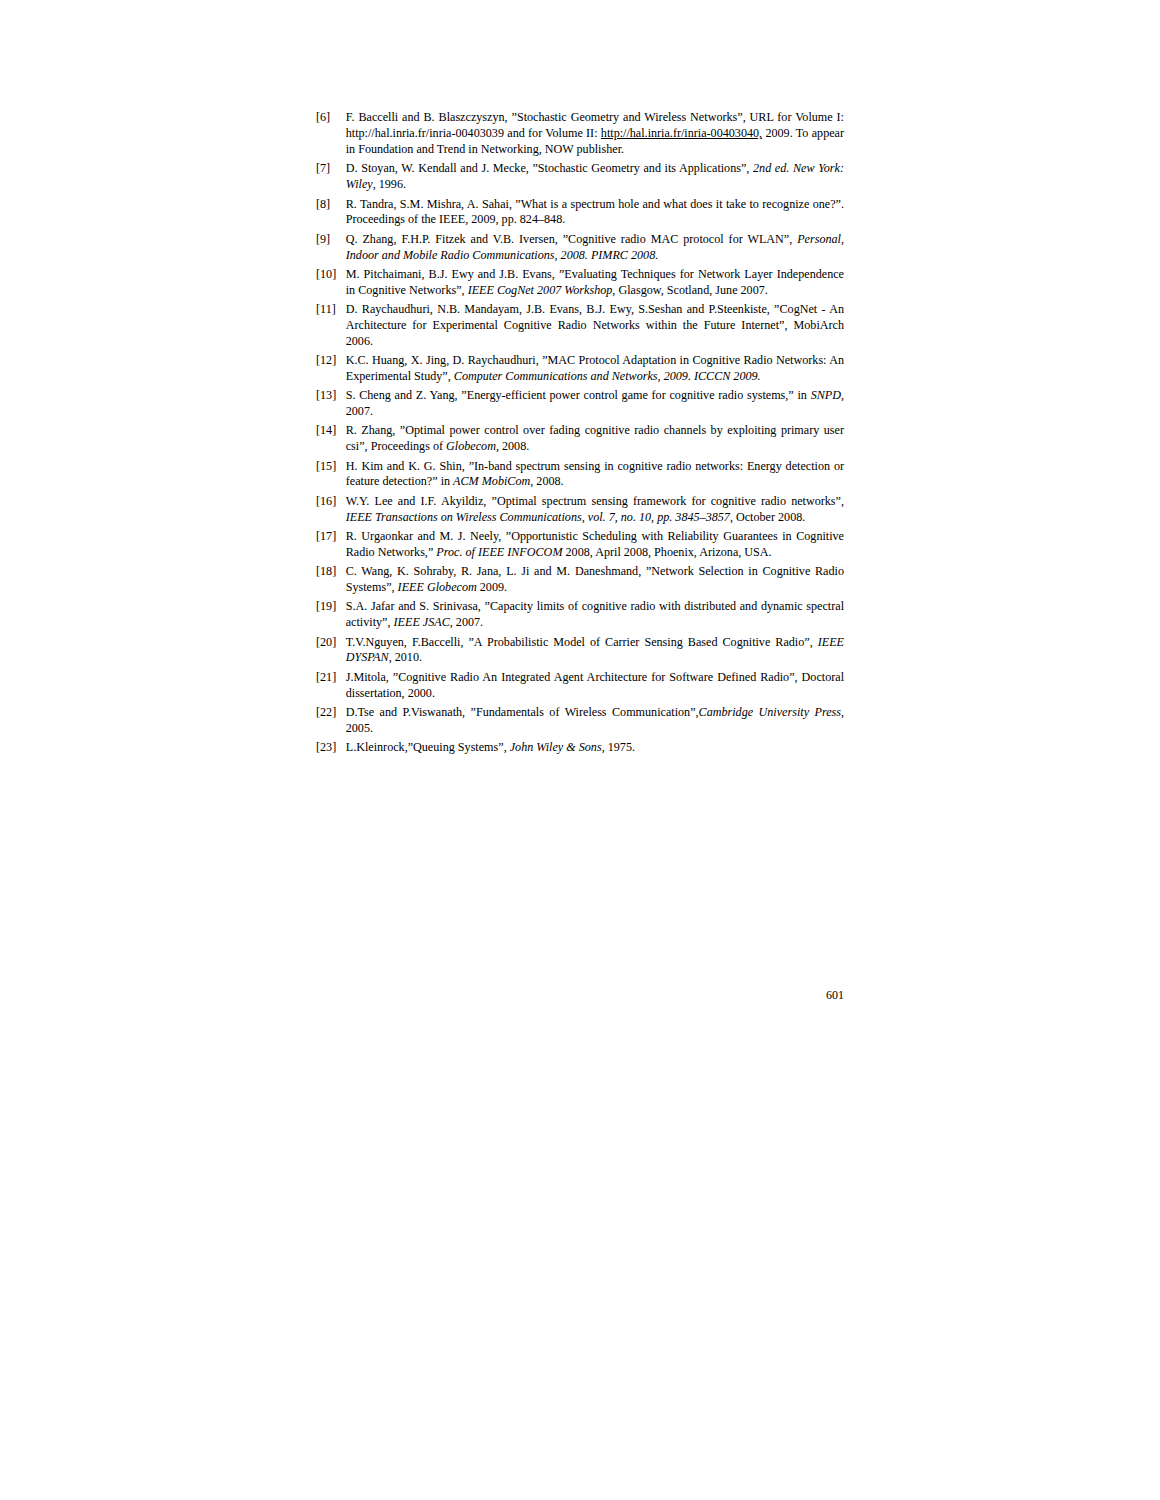[6] F. Baccelli and B. Blaszczyszyn, ”Stochastic Geometry and Wireless Networks”, URL for Volume I: http://hal.inria.fr/inria-00403039 and for Volume II: http://hal.inria.fr/inria-00403040, 2009. To appear in Foundation and Trend in Networking, NOW publisher.
[7] D. Stoyan, W. Kendall and J. Mecke, ”Stochastic Geometry and its Applications”, 2nd ed. New York: Wiley, 1996.
[8] R. Tandra, S.M. Mishra, A. Sahai, ”What is a spectrum hole and what does it take to recognize one?”. Proceedings of the IEEE, 2009, pp. 824–848.
[9] Q. Zhang, F.H.P. Fitzek and V.B. Iversen, ”Cognitive radio MAC protocol for WLAN”, Personal, Indoor and Mobile Radio Communications, 2008. PIMRC 2008.
[10] M. Pitchaimani, B.J. Ewy and J.B. Evans, ”Evaluating Techniques for Network Layer Independence in Cognitive Networks”, IEEE CogNet 2007 Workshop, Glasgow, Scotland, June 2007.
[11] D. Raychaudhuri, N.B. Mandayam, J.B. Evans, B.J. Ewy, S.Seshan and P.Steenkiste, ”CogNet - An Architecture for Experimental Cognitive Radio Networks within the Future Internet”, MobiArch 2006.
[12] K.C. Huang, X. Jing, D. Raychaudhuri, ”MAC Protocol Adaptation in Cognitive Radio Networks: An Experimental Study”, Computer Communications and Networks, 2009. ICCCN 2009.
[13] S. Cheng and Z. Yang, ”Energy-efficient power control game for cognitive radio systems,” in SNPD, 2007.
[14] R. Zhang, ”Optimal power control over fading cognitive radio channels by exploiting primary user csi”, Proceedings of Globecom, 2008.
[15] H. Kim and K. G. Shin, ”In-band spectrum sensing in cognitive radio networks: Energy detection or feature detection?” in ACM MobiCom, 2008.
[16] W.Y. Lee and I.F. Akyildiz, ”Optimal spectrum sensing framework for cognitive radio networks”, IEEE Transactions on Wireless Communications, vol. 7, no. 10, pp. 3845–3857, October 2008.
[17] R. Urgaonkar and M. J. Neely, ”Opportunistic Scheduling with Reliability Guarantees in Cognitive Radio Networks,” Proc. of IEEE INFOCOM 2008, April 2008, Phoenix, Arizona, USA.
[18] C. Wang, K. Sohraby, R. Jana, L. Ji and M. Daneshmand, ”Network Selection in Cognitive Radio Systems”, IEEE Globecom 2009.
[19] S.A. Jafar and S. Srinivasa, ”Capacity limits of cognitive radio with distributed and dynamic spectral activity”, IEEE JSAC, 2007.
[20] T.V.Nguyen, F.Baccelli, ”A Probabilistic Model of Carrier Sensing Based Cognitive Radio”, IEEE DYSPAN, 2010.
[21] J.Mitola, ”Cognitive Radio An Integrated Agent Architecture for Software Defined Radio”, Doctoral dissertation, 2000.
[22] D.Tse and P.Viswanath, ”Fundamentals of Wireless Communication”,Cambridge University Press, 2005.
[23] L.Kleinrock,”Queuing Systems”, John Wiley & Sons, 1975.
601